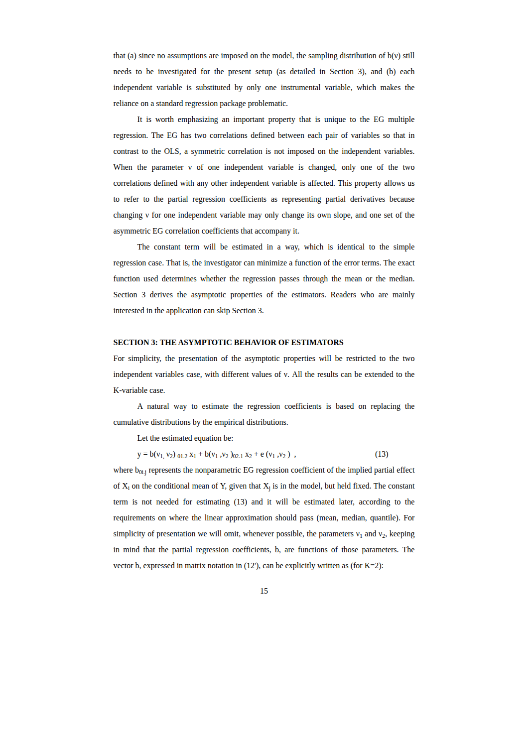that (a) since no assumptions are imposed on the model, the sampling distribution of b(ν) still needs to be investigated for the present setup (as detailed in Section 3), and (b) each independent variable is substituted by only one instrumental variable, which makes the reliance on a standard regression package problematic.
It is worth emphasizing an important property that is unique to the EG multiple regression. The EG has two correlations defined between each pair of variables so that in contrast to the OLS, a symmetric correlation is not imposed on the independent variables. When the parameter ν of one independent variable is changed, only one of the two correlations defined with any other independent variable is affected. This property allows us to refer to the partial regression coefficients as representing partial derivatives because changing ν for one independent variable may only change its own slope, and one set of the asymmetric EG correlation coefficients that accompany it.
The constant term will be estimated in a way, which is identical to the simple regression case. That is, the investigator can minimize a function of the error terms. The exact function used determines whether the regression passes through the mean or the median. Section 3 derives the asymptotic properties of the estimators. Readers who are mainly interested in the application can skip Section 3.
SECTION 3: THE ASYMPTOTIC BEHAVIOR OF ESTIMATORS
For simplicity, the presentation of the asymptotic properties will be restricted to the two independent variables case, with different values of ν. All the results can be extended to the K-variable case.
A natural way to estimate the regression coefficients is based on replacing the cumulative distributions by the empirical distributions.
Let the estimated equation be:
y = b(ν1, ν2) 01.2 x1 + b(ν1 ,ν2 )02.1 x2 + e (ν1 ,ν2 ) , (13)
where b0i.j represents the nonparametric EG regression coefficient of the implied partial effect of Xi on the conditional mean of Y, given that Xj is in the model, but held fixed. The constant term is not needed for estimating (13) and it will be estimated later, according to the requirements on where the linear approximation should pass (mean, median, quantile). For simplicity of presentation we will omit, whenever possible, the parameters ν1 and ν2, keeping in mind that the partial regression coefficients, b, are functions of those parameters. The vector b, expressed in matrix notation in (12'), can be explicitly written as (for K=2):
15